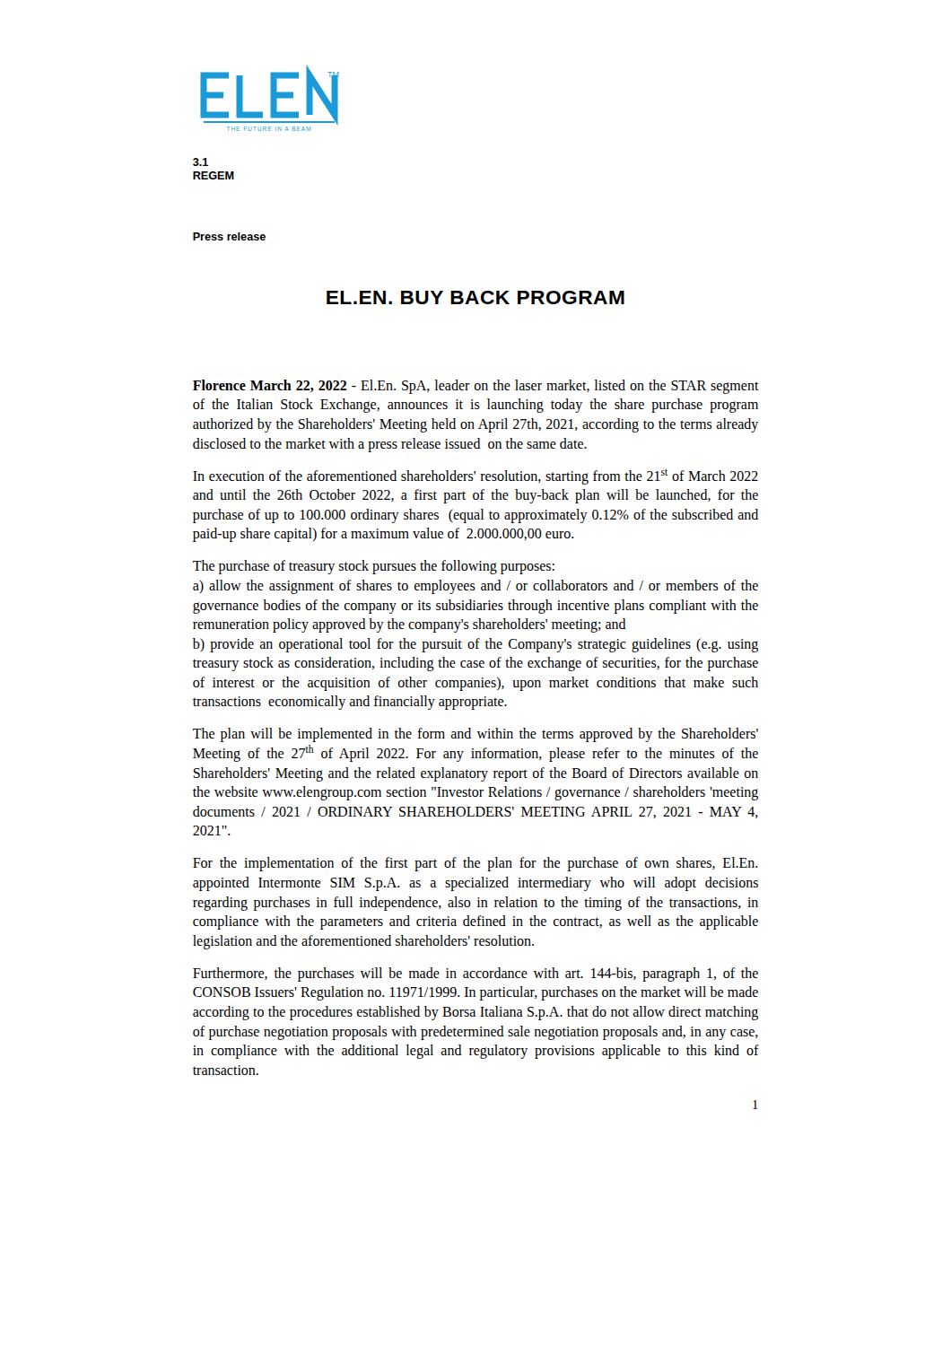ELEN — The future in a beam TM THE FUTURE IN A BEAM
3.1
REGEM
Press release
EL.EN. BUY BACK PROGRAM
Florence March 22, 2022 - El.En. SpA, leader on the laser market, listed on the STAR segment of the Italian Stock Exchange, announces it is launching today the share purchase program authorized by the Shareholders' Meeting held on April 27th, 2021, according to the terms already disclosed to the market with a press release issued on the same date.
In execution of the aforementioned shareholders' resolution, starting from the 21st of March 2022 and until the 26th October 2022, a first part of the buy-back plan will be launched, for the purchase of up to 100.000 ordinary shares (equal to approximately 0.12% of the subscribed and paid-up share capital) for a maximum value of 2.000.000,00 euro.
The purchase of treasury stock pursues the following purposes:
a) allow the assignment of shares to employees and / or collaborators and / or members of the governance bodies of the company or its subsidiaries through incentive plans compliant with the remuneration policy approved by the company's shareholders' meeting; and
b) provide an operational tool for the pursuit of the Company's strategic guidelines (e.g. using treasury stock as consideration, including the case of the exchange of securities, for the purchase of interest or the acquisition of other companies), upon market conditions that make such transactions economically and financially appropriate.
The plan will be implemented in the form and within the terms approved by the Shareholders' Meeting of the 27th of April 2022. For any information, please refer to the minutes of the Shareholders' Meeting and the related explanatory report of the Board of Directors available on the website www.elengroup.com section "Investor Relations / governance / shareholders 'meeting documents / 2021 / ORDINARY SHAREHOLDERS' MEETING APRIL 27, 2021 - MAY 4, 2021".
For the implementation of the first part of the plan for the purchase of own shares, El.En. appointed Intermonte SIM S.p.A. as a specialized intermediary who will adopt decisions regarding purchases in full independence, also in relation to the timing of the transactions, in compliance with the parameters and criteria defined in the contract, as well as the applicable legislation and the aforementioned shareholders' resolution.
Furthermore, the purchases will be made in accordance with art. 144-bis, paragraph 1, of the CONSOB Issuers' Regulation no. 11971/1999. In particular, purchases on the market will be made according to the procedures established by Borsa Italiana S.p.A. that do not allow direct matching of purchase negotiation proposals with predetermined sale negotiation proposals and, in any case, in compliance with the additional legal and regulatory provisions applicable to this kind of transaction.
1